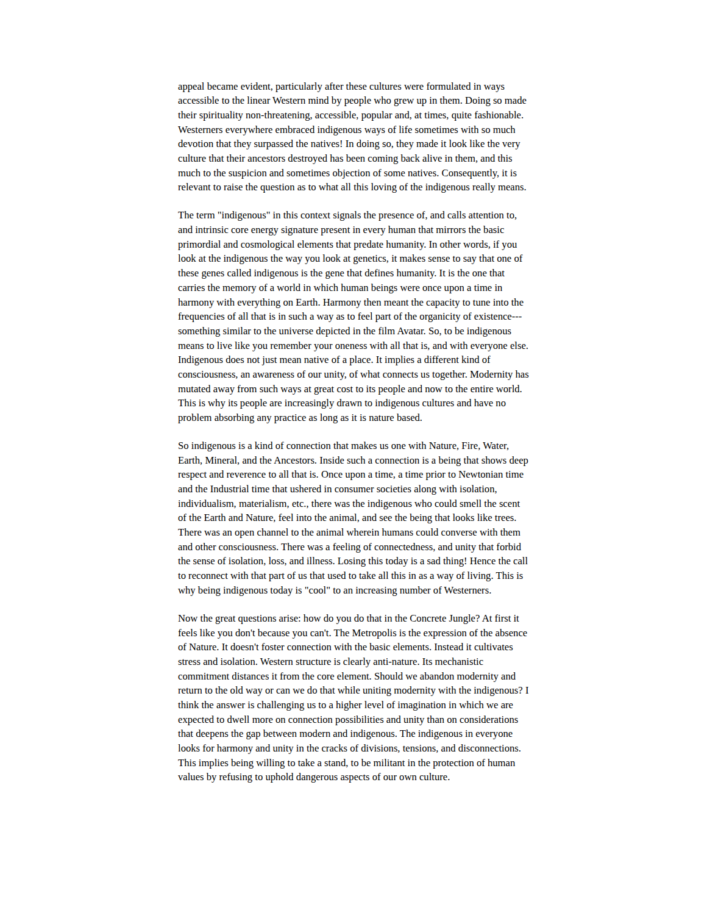appeal became evident, particularly after these cultures were formulated in ways accessible to the linear Western mind by people who grew up in them. Doing so made their spirituality non-threatening, accessible, popular and, at times, quite fashionable. Westerners everywhere embraced indigenous ways of life sometimes with so much devotion that they surpassed the natives! In doing so, they made it look like the very culture that their ancestors destroyed has been coming back alive in them, and this much to the suspicion and sometimes objection of some natives. Consequently, it is relevant to raise the question as to what all this loving of the indigenous really means.
The term "indigenous" in this context signals the presence of, and calls attention to, and intrinsic core energy signature present in every human that mirrors the basic primordial and cosmological elements that predate humanity. In other words, if you look at the indigenous the way you look at genetics, it makes sense to say that one of these genes called indigenous is the gene that defines humanity. It is the one that carries the memory of a world in which human beings were once upon a time in harmony with everything on Earth. Harmony then meant the capacity to tune into the frequencies of all that is in such a way as to feel part of the organicity of existence---something similar to the universe depicted in the film Avatar. So, to be indigenous means to live like you remember your oneness with all that is, and with everyone else. Indigenous does not just mean native of a place. It implies a different kind of consciousness, an awareness of our unity, of what connects us together. Modernity has mutated away from such ways at great cost to its people and now to the entire world. This is why its people are increasingly drawn to indigenous cultures and have no problem absorbing any practice as long as it is nature based.
So indigenous is a kind of connection that makes us one with Nature, Fire, Water, Earth, Mineral, and the Ancestors. Inside such a connection is a being that shows deep respect and reverence to all that is. Once upon a time, a time prior to Newtonian time and the Industrial time that ushered in consumer societies along with isolation, individualism, materialism, etc., there was the indigenous who could smell the scent of the Earth and Nature, feel into the animal, and see the being that looks like trees. There was an open channel to the animal wherein humans could converse with them and other consciousness. There was a feeling of connectedness, and unity that forbid the sense of isolation, loss, and illness. Losing this today is a sad thing! Hence the call to reconnect with that part of us that used to take all this in as a way of living. This is why being indigenous today is "cool" to an increasing number of Westerners.
Now the great questions arise: how do you do that in the Concrete Jungle? At first it feels like you don't because you can't. The Metropolis is the expression of the absence of Nature. It doesn't foster connection with the basic elements. Instead it cultivates stress and isolation. Western structure is clearly anti-nature. Its mechanistic commitment distances it from the core element. Should we abandon modernity and return to the old way or can we do that while uniting modernity with the indigenous? I think the answer is challenging us to a higher level of imagination in which we are expected to dwell more on connection possibilities and unity than on considerations that deepens the gap between modern and indigenous. The indigenous in everyone looks for harmony and unity in the cracks of divisions, tensions, and disconnections. This implies being willing to take a stand, to be militant in the protection of human values by refusing to uphold dangerous aspects of our own culture.